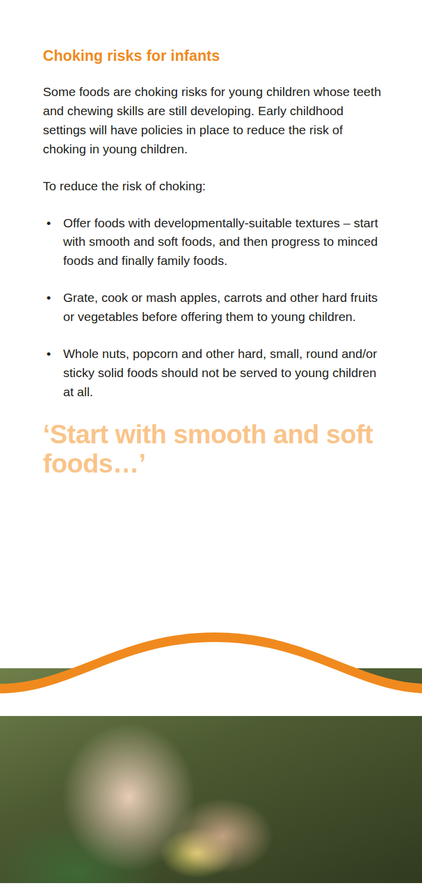Choking risks for infants
Some foods are choking risks for young children whose teeth and chewing skills are still developing. Early childhood settings will have policies in place to reduce the risk of choking in young children.
To reduce the risk of choking:
Offer foods with developmentally-suitable textures – start with smooth and soft foods, and then progress to minced foods and finally family foods.
Grate, cook or mash apples, carrots and other hard fruits or vegetables before offering them to young children.
Whole nuts, popcorn and other hard, small, round and/or sticky solid foods should not be served to young children at all.
‘Start with smooth and soft foods…’